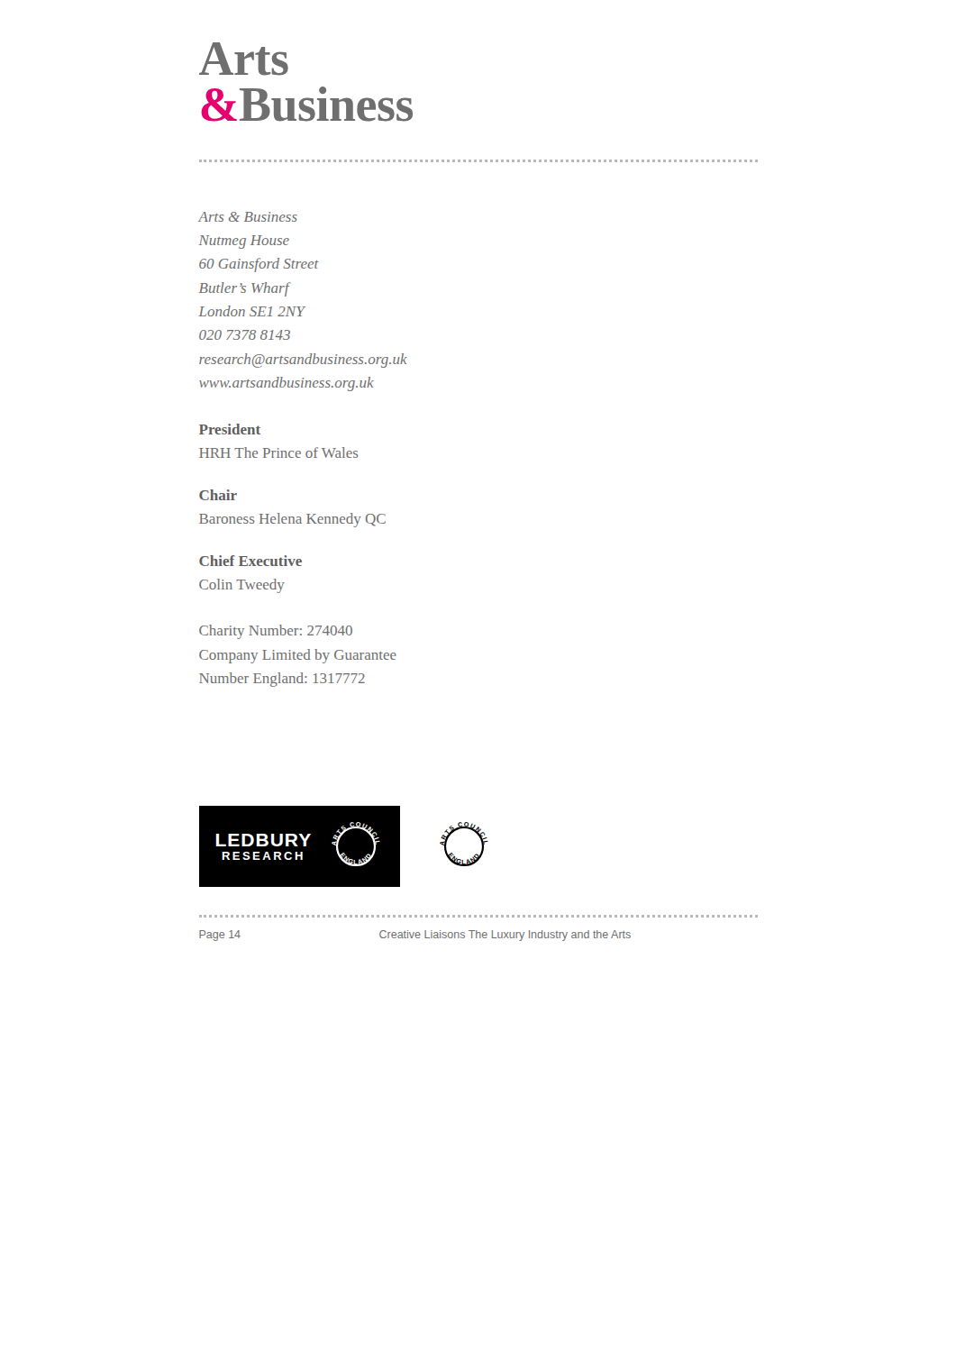Arts
&Business
Arts & Business
Nutmeg House
60 Gainsford Street
Butler’s Wharf
London SE1 2NY
020 7378 8143
research@artsandbusiness.org.uk
www.artsandbusiness.org.uk
President
HRH The Prince of Wales
Chair
Baroness Helena Kennedy QC
Chief Executive
Colin Tweedy
Charity Number: 274040
Company Limited by Guarantee
Number England: 1317772
LEDBURY RESEARCH
ARTS COUNCIL ENGLAND
ARTS COUNCIL ENGLAND
Page 14 Creative Liaisons The Luxury Industry and the Arts